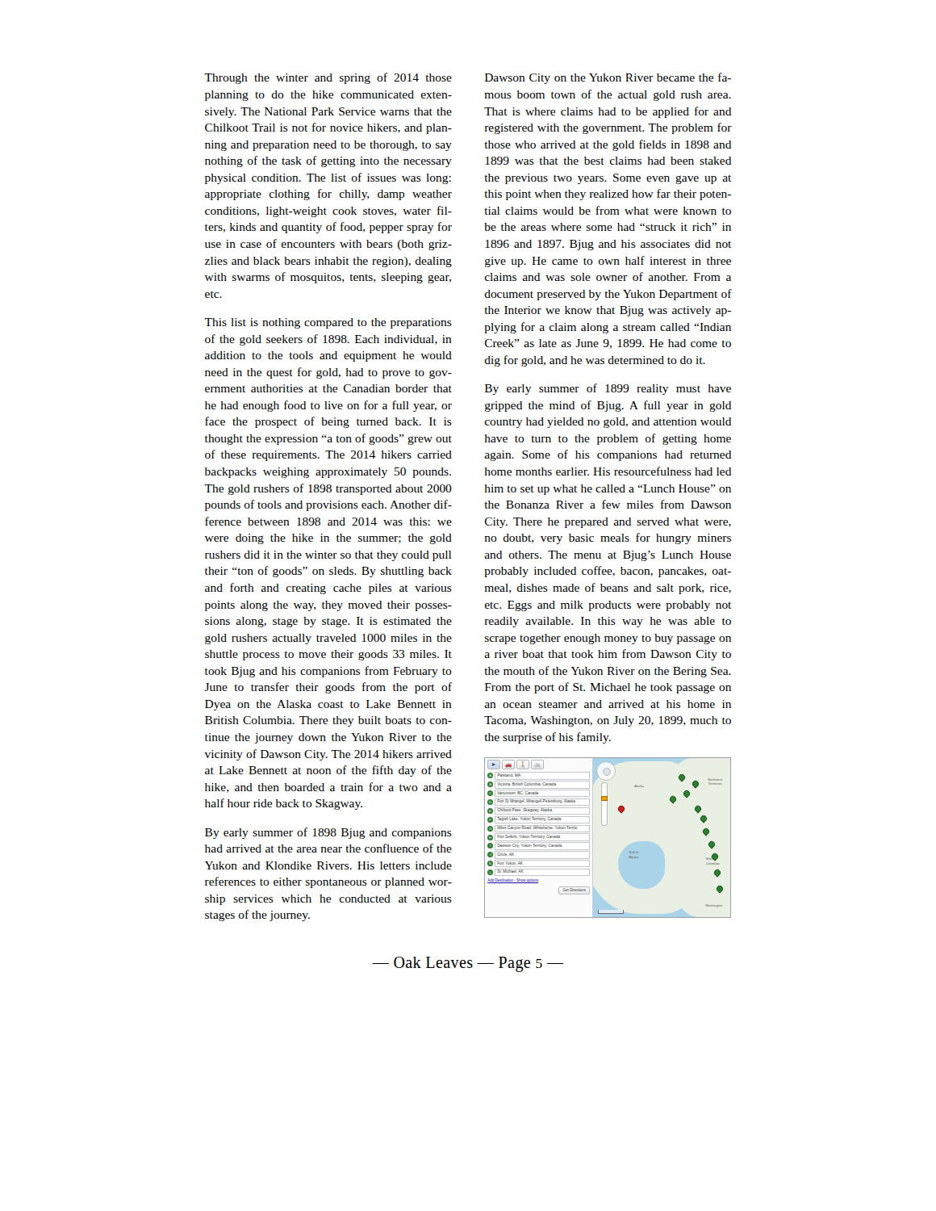Through the winter and spring of 2014 those planning to do the hike communicated extensively. The National Park Service warns that the Chilkoot Trail is not for novice hikers, and planning and preparation need to be thorough, to say nothing of the task of getting into the necessary physical condition. The list of issues was long: appropriate clothing for chilly, damp weather conditions, light-weight cook stoves, water filters, kinds and quantity of food, pepper spray for use in case of encounters with bears (both grizzlies and black bears inhabit the region), dealing with swarms of mosquitos, tents, sleeping gear, etc.
This list is nothing compared to the preparations of the gold seekers of 1898. Each individual, in addition to the tools and equipment he would need in the quest for gold, had to prove to government authorities at the Canadian border that he had enough food to live on for a full year, or face the prospect of being turned back. It is thought the expression “a ton of goods” grew out of these requirements. The 2014 hikers carried backpacks weighing approximately 50 pounds. The gold rushers of 1898 transported about 2000 pounds of tools and provisions each. Another difference between 1898 and 2014 was this: we were doing the hike in the summer; the gold rushers did it in the winter so that they could pull their “ton of goods” on sleds. By shuttling back and forth and creating cache piles at various points along the way, they moved their possessions along, stage by stage. It is estimated the gold rushers actually traveled 1000 miles in the shuttle process to move their goods 33 miles. It took Bjug and his companions from February to June to transfer their goods from the port of Dyea on the Alaska coast to Lake Bennett in British Columbia. There they built boats to continue the journey down the Yukon River to the vicinity of Dawson City. The 2014 hikers arrived at Lake Bennett at noon of the fifth day of the hike, and then boarded a train for a two and a half hour ride back to Skagway.
By early summer of 1898 Bjug and companions had arrived at the area near the confluence of the Yukon and Klondike Rivers. His letters include references to either spontaneous or planned worship services which he conducted at various stages of the journey.
Dawson City on the Yukon River became the famous boom town of the actual gold rush area. That is where claims had to be applied for and registered with the government. The problem for those who arrived at the gold fields in 1898 and 1899 was that the best claims had been staked the previous two years. Some even gave up at this point when they realized how far their potential claims would be from what were known to be the areas where some had “struck it rich” in 1896 and 1897. Bjug and his associates did not give up. He came to own half interest in three claims and was sole owner of another. From a document preserved by the Yukon Department of the Interior we know that Bjug was actively applying for a claim along a stream called “Indian Creek” as late as June 9, 1899. He had come to dig for gold, and he was determined to do it.
By early summer of 1899 reality must have gripped the mind of Bjug. A full year in gold country had yielded no gold, and attention would have to turn to the problem of getting home again. Some of his companions had returned home months earlier. His resourcefulness had led him to set up what he called a “Lunch House” on the Bonanza River a few miles from Dawson City. There he prepared and served what were, no doubt, very basic meals for hungry miners and others. The menu at Bjug’s Lunch House probably included coffee, bacon, pancakes, oatmeal, dishes made of beans and salt pork, rice, etc. Eggs and milk products were probably not readily available. In this way he was able to scrape together enough money to buy passage on a river boat that took him from Dawson City to the mouth of the Yukon River on the Bering Sea. From the port of St. Michael he took passage on an ocean steamer and arrived at his home in Tacoma, Washington, on July 20, 1899, much to the surprise of his family.
►
🚗
🚶
🚲
AParkland, WA
BVictoria, British Columbia, Canada
CVancouver, BC, Canada
DFort St Wrangel, Wrangell-Petersburg, Alaska
EChilkoot Pass, Skagway, Alaska
FTagish Lake, Yukon Territory, Canada
GMiles Canyon Road, Whitehorse, Yukon Territo
HFort Selkirk, Yukon Territory, Canada
IDawson City, Yukon Territory, Canada
JCircle, AK
KFort Yukon, AK
LSt. Michael, AK
Add Destination - Show options
Get Directions
Alaska
Northwest
Territories
Gulf of
Alaska
British
Columbia
Washington
— Oak Leaves — Page 5 —